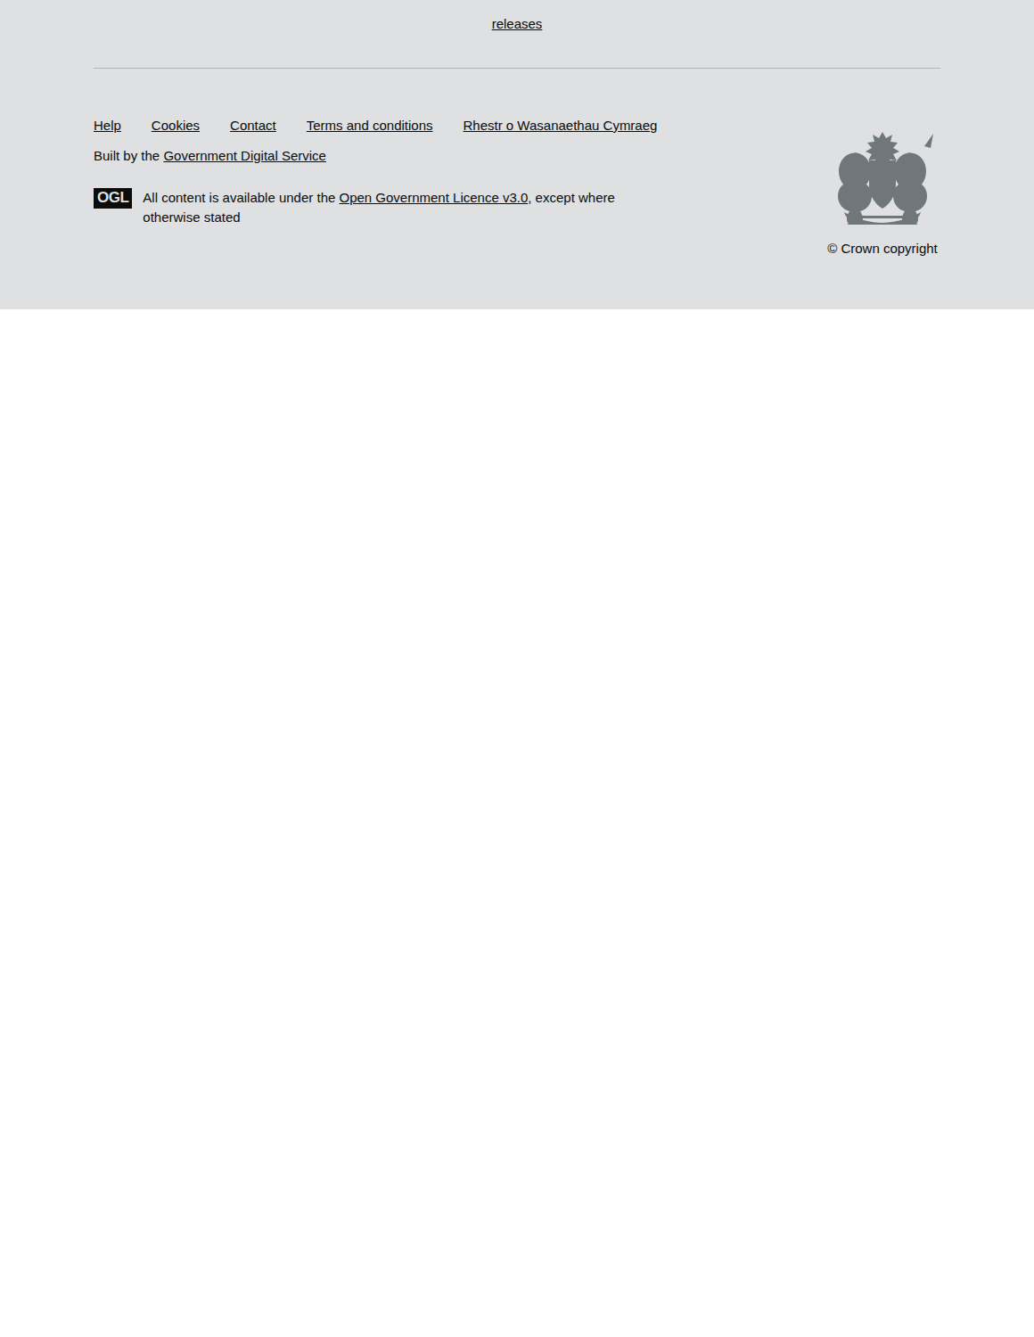releases
Help
Cookies
Contact
Terms and conditions
Rhestr o Wasanaethau Cymraeg
Built by the Government Digital Service
OGL
All content is available under the Open Government Licence v3.0, except where otherwise stated
© Crown copyright